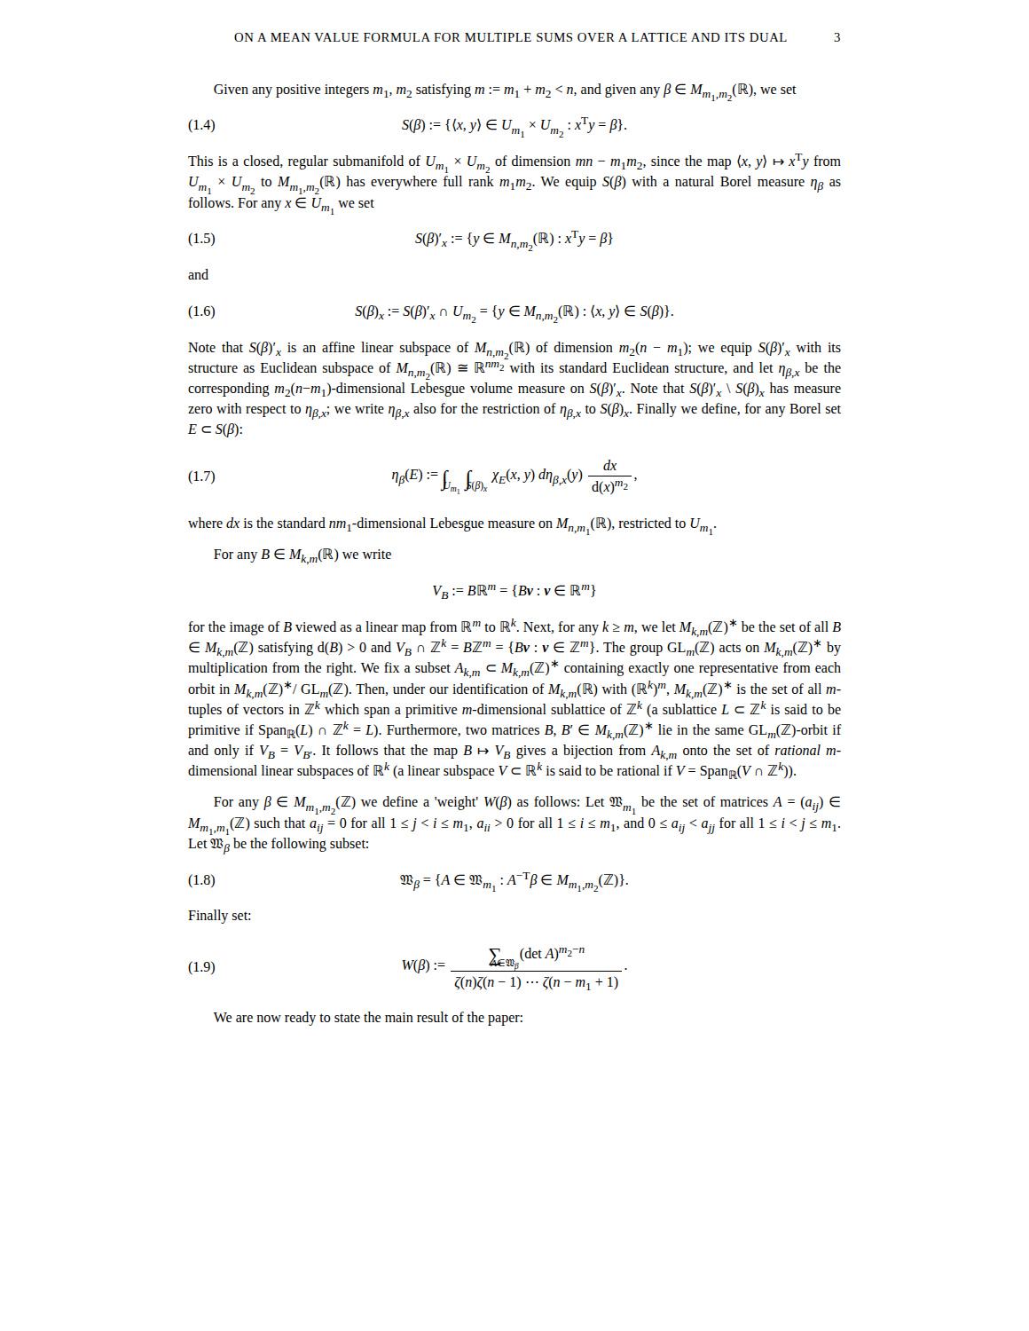ON A MEAN VALUE FORMULA FOR MULTIPLE SUMS OVER A LATTICE AND ITS DUAL 3
Given any positive integers m1, m2 satisfying m := m1 + m2 < n, and given any β ∈ Mm1,m2(ℝ), we set
(1.4) S(β) := {⟨x, y⟩ ∈ Um1 × Um2 : xTy = β}. (1.4)
This is a closed, regular submanifold of Um1 × Um2 of dimension mn − m1m2, since the map ⟨x, y⟩ ↦ xTy from Um1 × Um2 to Mm1,m2(ℝ) has everywhere full rank m1m2. We equip S(β) with a natural Borel measure ηβ as follows. For any x ∈ Um1 we set
(1.5) S(β)′x := {y ∈ Mn,m2(ℝ) : xTy = β} (1.5)
and
(1.6) S(β)x := S(β)′x ∩ Um2 = {y ∈ Mn,m2(ℝ) : ⟨x, y⟩ ∈ S(β)}. (1.6)
Note that S(β)′x is an affine linear subspace of Mn,m2(ℝ) of dimension m2(n − m1); we equip S(β)′x with its structure as Euclidean subspace of Mn,m2(ℝ) ≅ ℝnm2 with its standard Euclidean structure, and let ηβ,x be the corresponding m2(n−m1)-dimensional Lebesgue volume measure on S(β)′x. Note that S(β)′x \ S(β)x has measure zero with respect to ηβ,x; we write ηβ,x also for the restriction of ηβ,x to S(β)x. Finally we define, for any Borel set E ⊂ S(β):
(1.7) ηβ(E) := ∫Um1 ∫S(β)x χE(x, y) dηβ,x(y) dx d(x)m2, (1.7)
where dx is the standard nm1-dimensional Lebesgue measure on Mn,m1(ℝ), restricted to Um1.
For any B ∈ Mk,m(ℝ) we write
VB := Bℝm = {Bv : v ∈ ℝm}
for the image of B viewed as a linear map from ℝm to ℝk. Next, for any k ≥ m, we let Mk,m(ℤ)∗ be the set of all B ∈ Mk,m(ℤ) satisfying d(B) > 0 and VB ∩ ℤk = Bℤm = {Bv : v ∈ ℤm}. The group GLm(ℤ) acts on Mk,m(ℤ)∗ by multiplication from the right. We fix a subset Ak,m ⊂ Mk,m(ℤ)∗ containing exactly one representative from each orbit in Mk,m(ℤ)∗/ GLm(ℤ). Then, under our identification of Mk,m(ℝ) with (ℝk)m, Mk,m(ℤ)∗ is the set of all m-tuples of vectors in ℤk which span a primitive m-dimensional sublattice of ℤk (a sublattice L ⊂ ℤk is said to be primitive if Spanℝ(L) ∩ ℤk = L). Furthermore, two matrices B, B′ ∈ Mk,m(ℤ)∗ lie in the same GLm(ℤ)-orbit if and only if VB = VB′. It follows that the map B ↦ VB gives a bijection from Ak,m onto the set of rational m-dimensional linear subspaces of ℝk (a linear subspace V ⊂ ℝk is said to be rational if V = Spanℝ(V ∩ ℤk)).
For any β ∈ Mm1,m2(ℤ) we define a 'weight' W(β) as follows: Let 𝔚m1 be the set of matrices A = (aij) ∈ Mm1,m1(ℤ) such that aij = 0 for all 1 ≤ j < i ≤ m1, aii > 0 for all 1 ≤ i ≤ m1, and 0 ≤ aij < ajj for all 1 ≤ i < j ≤ m1. Let 𝔚β be the following subset:
(1.8) 𝔚β = {A ∈ 𝔚m1 : A−Tβ ∈ Mm1,m2(ℤ)}. (1.8)
Finally set:
(1.9) W(β) := ∑A∈𝔚β(det A)m2−n ζ(n)ζ(n − 1) ⋯ ζ(n − m1 + 1). (1.9)
We are now ready to state the main result of the paper: